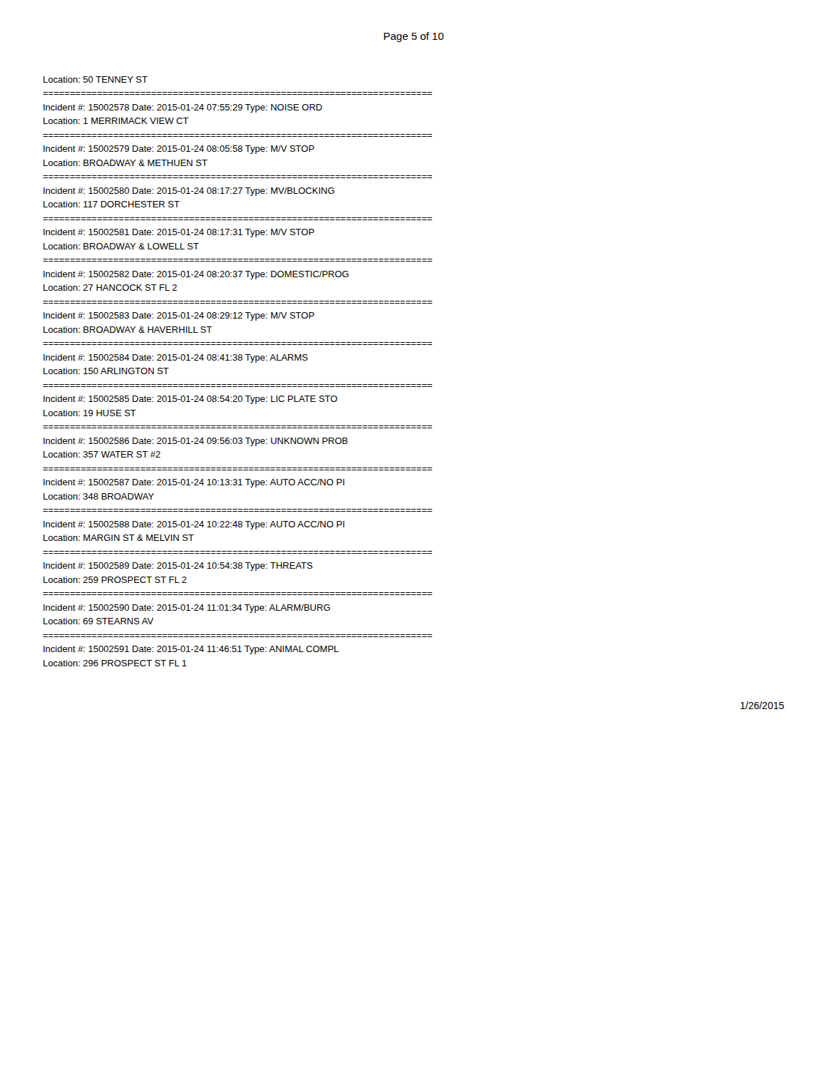Page 5 of 10
Location: 50 TENNEY ST ======================================================================== Incident #: 15002578 Date: 2015-01-24 07:55:29 Type: NOISE ORD Location: 1 MERRIMACK VIEW CT ======================================================================== Incident #: 15002579 Date: 2015-01-24 08:05:58 Type: M/V STOP Location: BROADWAY & METHUEN ST ======================================================================== Incident #: 15002580 Date: 2015-01-24 08:17:27 Type: MV/BLOCKING Location: 117 DORCHESTER ST ======================================================================== Incident #: 15002581 Date: 2015-01-24 08:17:31 Type: M/V STOP Location: BROADWAY & LOWELL ST ======================================================================== Incident #: 15002582 Date: 2015-01-24 08:20:37 Type: DOMESTIC/PROG Location: 27 HANCOCK ST FL 2 ======================================================================== Incident #: 15002583 Date: 2015-01-24 08:29:12 Type: M/V STOP Location: BROADWAY & HAVERHILL ST ======================================================================== Incident #: 15002584 Date: 2015-01-24 08:41:38 Type: ALARMS Location: 150 ARLINGTON ST ======================================================================== Incident #: 15002585 Date: 2015-01-24 08:54:20 Type: LIC PLATE STO Location: 19 HUSE ST ======================================================================== Incident #: 15002586 Date: 2015-01-24 09:56:03 Type: UNKNOWN PROB Location: 357 WATER ST #2 ======================================================================== Incident #: 15002587 Date: 2015-01-24 10:13:31 Type: AUTO ACC/NO PI Location: 348 BROADWAY ======================================================================== Incident #: 15002588 Date: 2015-01-24 10:22:48 Type: AUTO ACC/NO PI Location: MARGIN ST & MELVIN ST ======================================================================== Incident #: 15002589 Date: 2015-01-24 10:54:38 Type: THREATS Location: 259 PROSPECT ST FL 2 ======================================================================== Incident #: 15002590 Date: 2015-01-24 11:01:34 Type: ALARM/BURG Location: 69 STEARNS AV ======================================================================== Incident #: 15002591 Date: 2015-01-24 11:46:51 Type: ANIMAL COMPL Location: 296 PROSPECT ST FL 1
1/26/2015